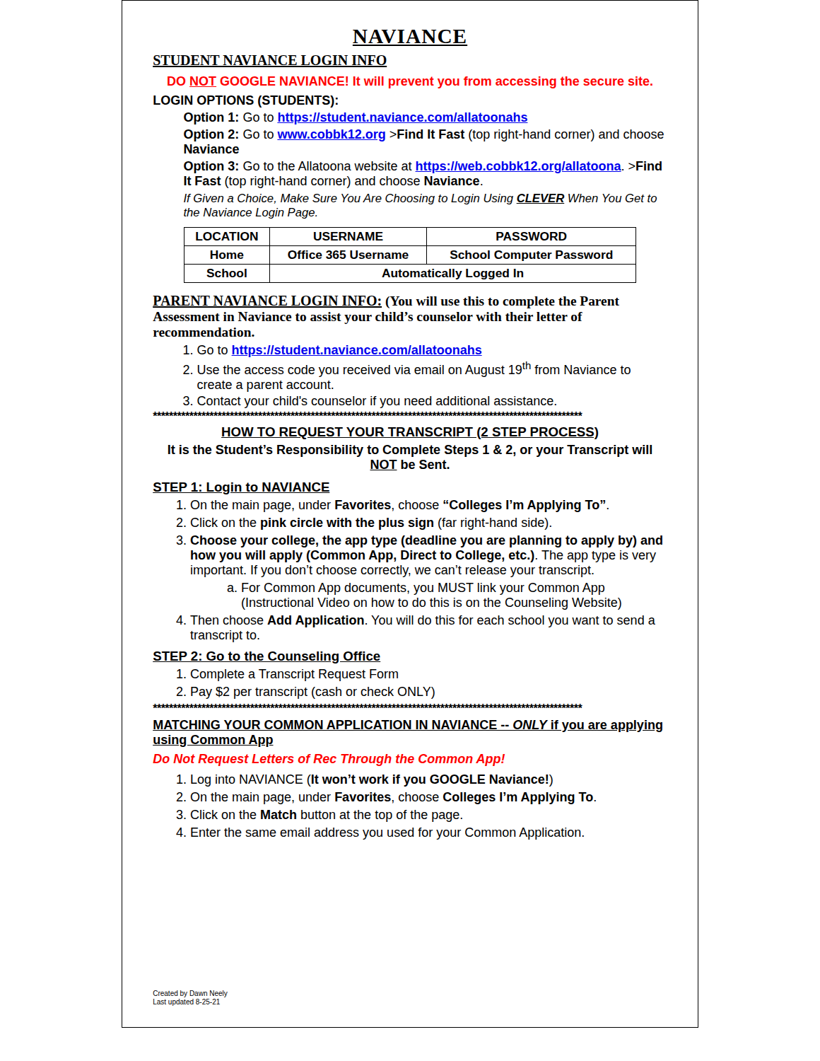NAVIANCE
STUDENT NAVIANCE LOGIN INFO
DO NOT GOOGLE NAVIANCE! It will prevent you from accessing the secure site.
LOGIN OPTIONS (STUDENTS):
Option 1: Go to https://student.naviance.com/allatoonahs
Option 2: Go to www.cobbk12.org >Find It Fast (top right-hand corner) and choose Naviance
Option 3: Go to the Allatoona website at https://web.cobbk12.org/allatoona. >Find It Fast (top right-hand corner) and choose Naviance.
If Given a Choice, Make Sure You Are Choosing to Login Using CLEVER When You Get to the Naviance Login Page.
| LOCATION | USERNAME | PASSWORD |
| --- | --- | --- |
| Home | Office 365 Username | School Computer Password |
| School | Automatically Logged In |
PARENT NAVIANCE LOGIN INFO: (You will use this to complete the Parent Assessment in Naviance to assist your child’s counselor with their letter of recommendation.
Go to https://student.naviance.com/allatoonahs
Use the access code you received via email on August 19th from Naviance to create a parent account.
Contact your child's counselor if you need additional assistance.
**********************************************************************************************************
HOW TO REQUEST YOUR TRANSCRIPT (2 STEP PROCESS)
It is the Student’s Responsibility to Complete Steps 1 & 2, or your Transcript will NOT be Sent.
STEP 1: Login to NAVIANCE
On the main page, under Favorites, choose “Colleges I’m Applying To”.
Click on the pink circle with the plus sign (far right-hand side).
Choose your college, the app type (deadline you are planning to apply by) and how you will apply (Common App, Direct to College, etc.). The app type is very important. If you don’t choose correctly, we can’t release your transcript.
For Common App documents, you MUST link your Common App (Instructional Video on how to do this is on the Counseling Website)
Then choose Add Application. You will do this for each school you want to send a transcript to.
STEP 2: Go to the Counseling Office
Complete a Transcript Request Form
Pay $2 per transcript (cash or check ONLY)
**********************************************************************************************************
MATCHING YOUR COMMON APPLICATION IN NAVIANCE -- ONLY if you are applying using Common App
Do Not Request Letters of Rec Through the Common App!
Log into NAVIANCE (It won’t work if you GOOGLE Naviance!)
On the main page, under Favorites, choose Colleges I’m Applying To.
Click on the Match button at the top of the page.
Enter the same email address you used for your Common Application.
Created by Dawn Neely
Last updated 8-25-21